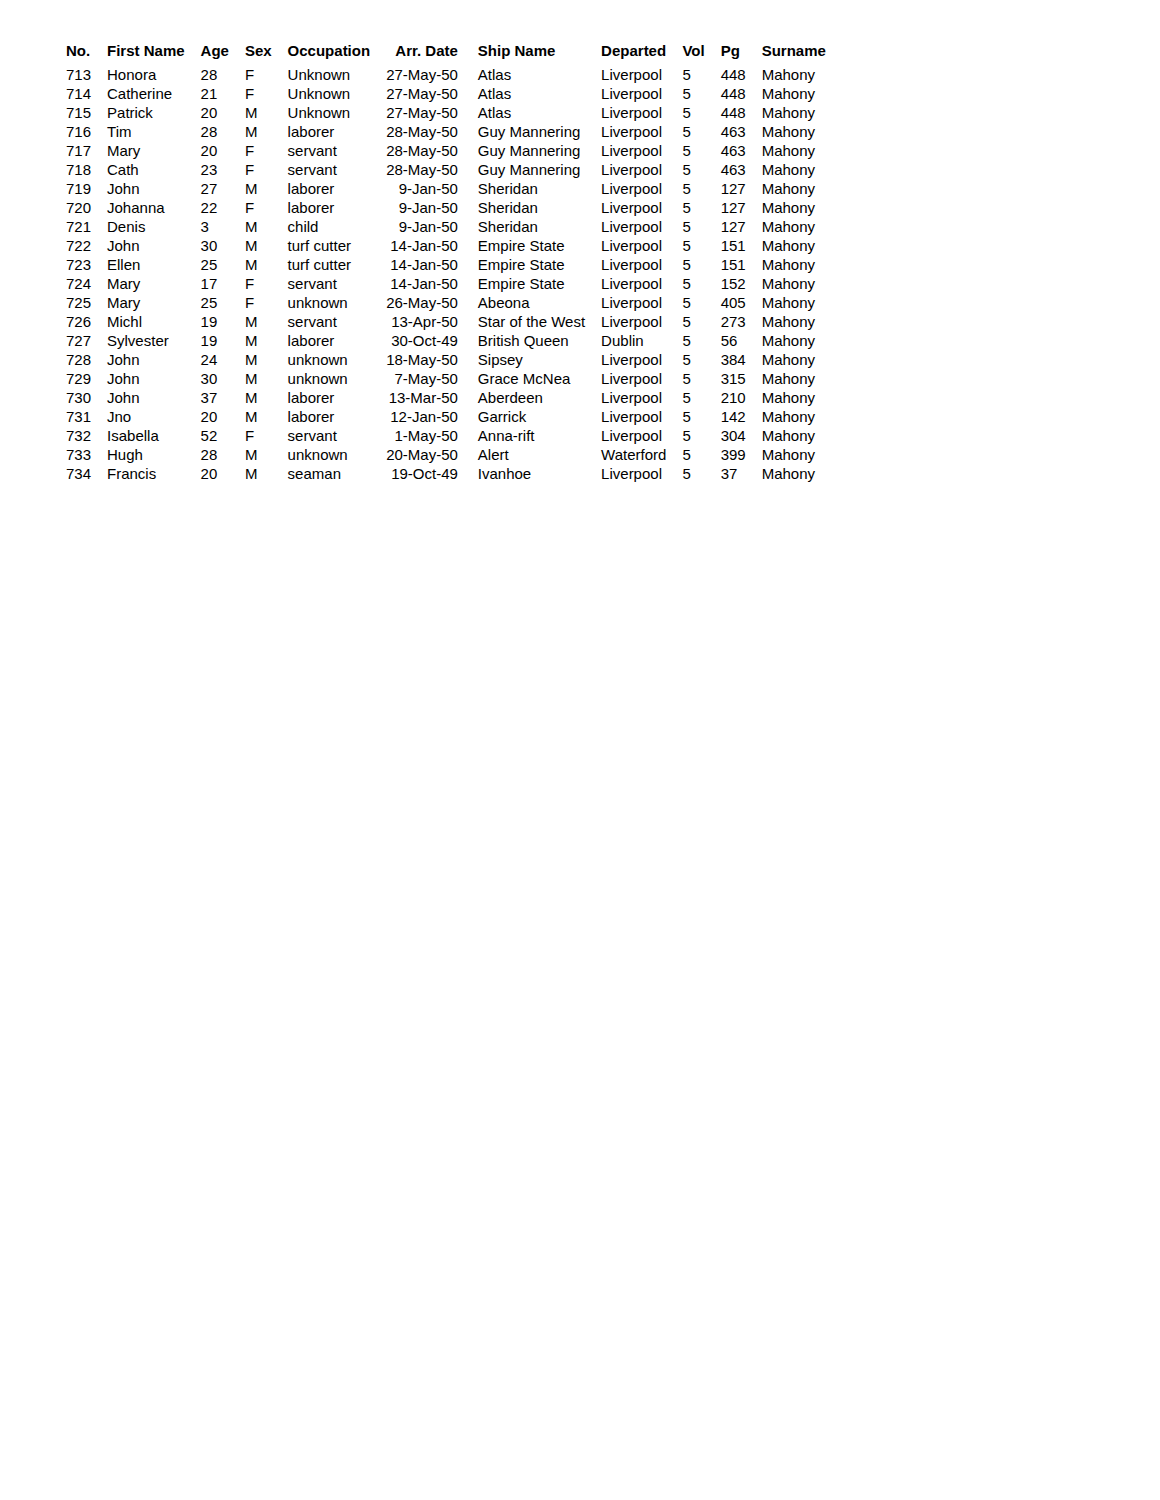| No. | First Name | Age | Sex | Occupation | Arr. Date | Ship Name | Departed | Vol | Pg | Surname |
| --- | --- | --- | --- | --- | --- | --- | --- | --- | --- | --- |
| 713 | Honora | 28 | F | Unknown | 27-May-50 | Atlas | Liverpool | 5 | 448 | Mahony |
| 714 | Catherine | 21 | F | Unknown | 27-May-50 | Atlas | Liverpool | 5 | 448 | Mahony |
| 715 | Patrick | 20 | M | Unknown | 27-May-50 | Atlas | Liverpool | 5 | 448 | Mahony |
| 716 | Tim | 28 | M | laborer | 28-May-50 | Guy Mannering | Liverpool | 5 | 463 | Mahony |
| 717 | Mary | 20 | F | servant | 28-May-50 | Guy Mannering | Liverpool | 5 | 463 | Mahony |
| 718 | Cath | 23 | F | servant | 28-May-50 | Guy Mannering | Liverpool | 5 | 463 | Mahony |
| 719 | John | 27 | M | laborer | 9-Jan-50 | Sheridan | Liverpool | 5 | 127 | Mahony |
| 720 | Johanna | 22 | F | laborer | 9-Jan-50 | Sheridan | Liverpool | 5 | 127 | Mahony |
| 721 | Denis | 3 | M | child | 9-Jan-50 | Sheridan | Liverpool | 5 | 127 | Mahony |
| 722 | John | 30 | M | turf cutter | 14-Jan-50 | Empire State | Liverpool | 5 | 151 | Mahony |
| 723 | Ellen | 25 | M | turf cutter | 14-Jan-50 | Empire State | Liverpool | 5 | 151 | Mahony |
| 724 | Mary | 17 | F | servant | 14-Jan-50 | Empire State | Liverpool | 5 | 152 | Mahony |
| 725 | Mary | 25 | F | unknown | 26-May-50 | Abeona | Liverpool | 5 | 405 | Mahony |
| 726 | Michl | 19 | M | servant | 13-Apr-50 | Star of the West | Liverpool | 5 | 273 | Mahony |
| 727 | Sylvester | 19 | M | laborer | 30-Oct-49 | British Queen | Dublin | 5 | 56 | Mahony |
| 728 | John | 24 | M | unknown | 18-May-50 | Sipsey | Liverpool | 5 | 384 | Mahony |
| 729 | John | 30 | M | unknown | 7-May-50 | Grace McNea | Liverpool | 5 | 315 | Mahony |
| 730 | John | 37 | M | laborer | 13-Mar-50 | Aberdeen | Liverpool | 5 | 210 | Mahony |
| 731 | Jno | 20 | M | laborer | 12-Jan-50 | Garrick | Liverpool | 5 | 142 | Mahony |
| 732 | Isabella | 52 | F | servant | 1-May-50 | Anna-rift | Liverpool | 5 | 304 | Mahony |
| 733 | Hugh | 28 | M | unknown | 20-May-50 | Alert | Waterford | 5 | 399 | Mahony |
| 734 | Francis | 20 | M | seaman | 19-Oct-49 | Ivanhoe | Liverpool | 5 | 37 | Mahony |